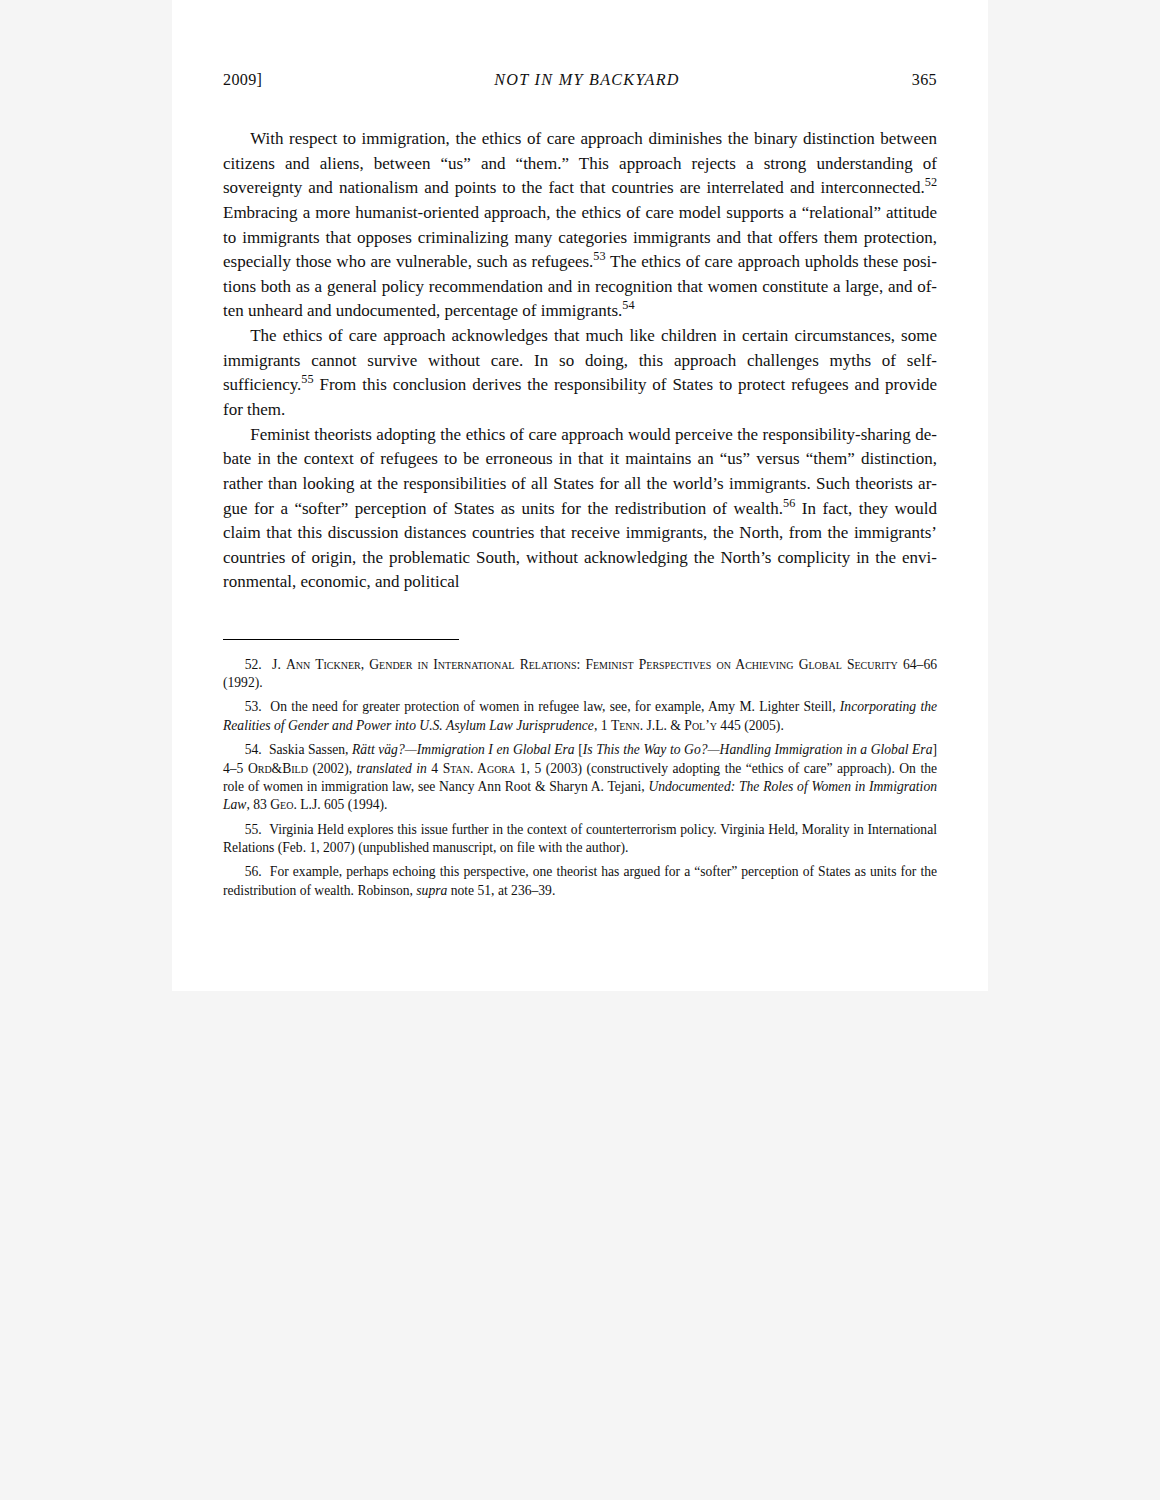2009] Not in My Backyard 365
With respect to immigration, the ethics of care approach diminishes the binary distinction between citizens and aliens, between “us” and “them.” This approach rejects a strong understanding of sovereignty and nationalism and points to the fact that countries are interrelated and interconnected.52 Embracing a more humanist-oriented approach, the ethics of care model supports a “relational” attitude to immigrants that opposes criminalizing many categories immigrants and that offers them protection, especially those who are vulnerable, such as refugees.53 The ethics of care approach upholds these positions both as a general policy recommendation and in recognition that women constitute a large, and often unheard and undocumented, percentage of immigrants.54
The ethics of care approach acknowledges that much like children in certain circumstances, some immigrants cannot survive without care. In so doing, this approach challenges myths of self-sufficiency.55 From this conclusion derives the responsibility of States to protect refugees and provide for them.
Feminist theorists adopting the ethics of care approach would perceive the responsibility-sharing debate in the context of refugees to be erroneous in that it maintains an “us” versus “them” distinction, rather than looking at the responsibilities of all States for all the world’s immigrants. Such theorists argue for a “softer” perception of States as units for the redistribution of wealth.56 In fact, they would claim that this discussion distances countries that receive immigrants, the North, from the immigrants’ countries of origin, the problematic South, without acknowledging the North’s complicity in the environmental, economic, and political
J. Ann Tickner, Gender in International Relations: Feminist Perspectives on Achieving Global Security 64–66 (1992).
On the need for greater protection of women in refugee law, see, for example, Amy M. Lighter Steill, Incorporating the Realities of Gender and Power into U.S. Asylum Law Jurisprudence, 1 Tenn. J.L. & Pol’y 445 (2005).
Saskia Sassen, Rätt väg?—Immigration I en Global Era [Is This the Way to Go?—Handling Immigration in a Global Era] 4–5 Ord&Bild (2002), translated in 4 Stan. Agora 1, 5 (2003) (constructively adopting the “ethics of care” approach). On the role of women in immigration law, see Nancy Ann Root & Sharyn A. Tejani, Undocumented: The Roles of Women in Immigration Law, 83 Geo. L.J. 605 (1994).
Virginia Held explores this issue further in the context of counterterrorism policy. Virginia Held, Morality in International Relations (Feb. 1, 2007) (unpublished manuscript, on file with the author).
For example, perhaps echoing this perspective, one theorist has argued for a “softer” perception of States as units for the redistribution of wealth. Robinson, supra note 51, at 236–39.